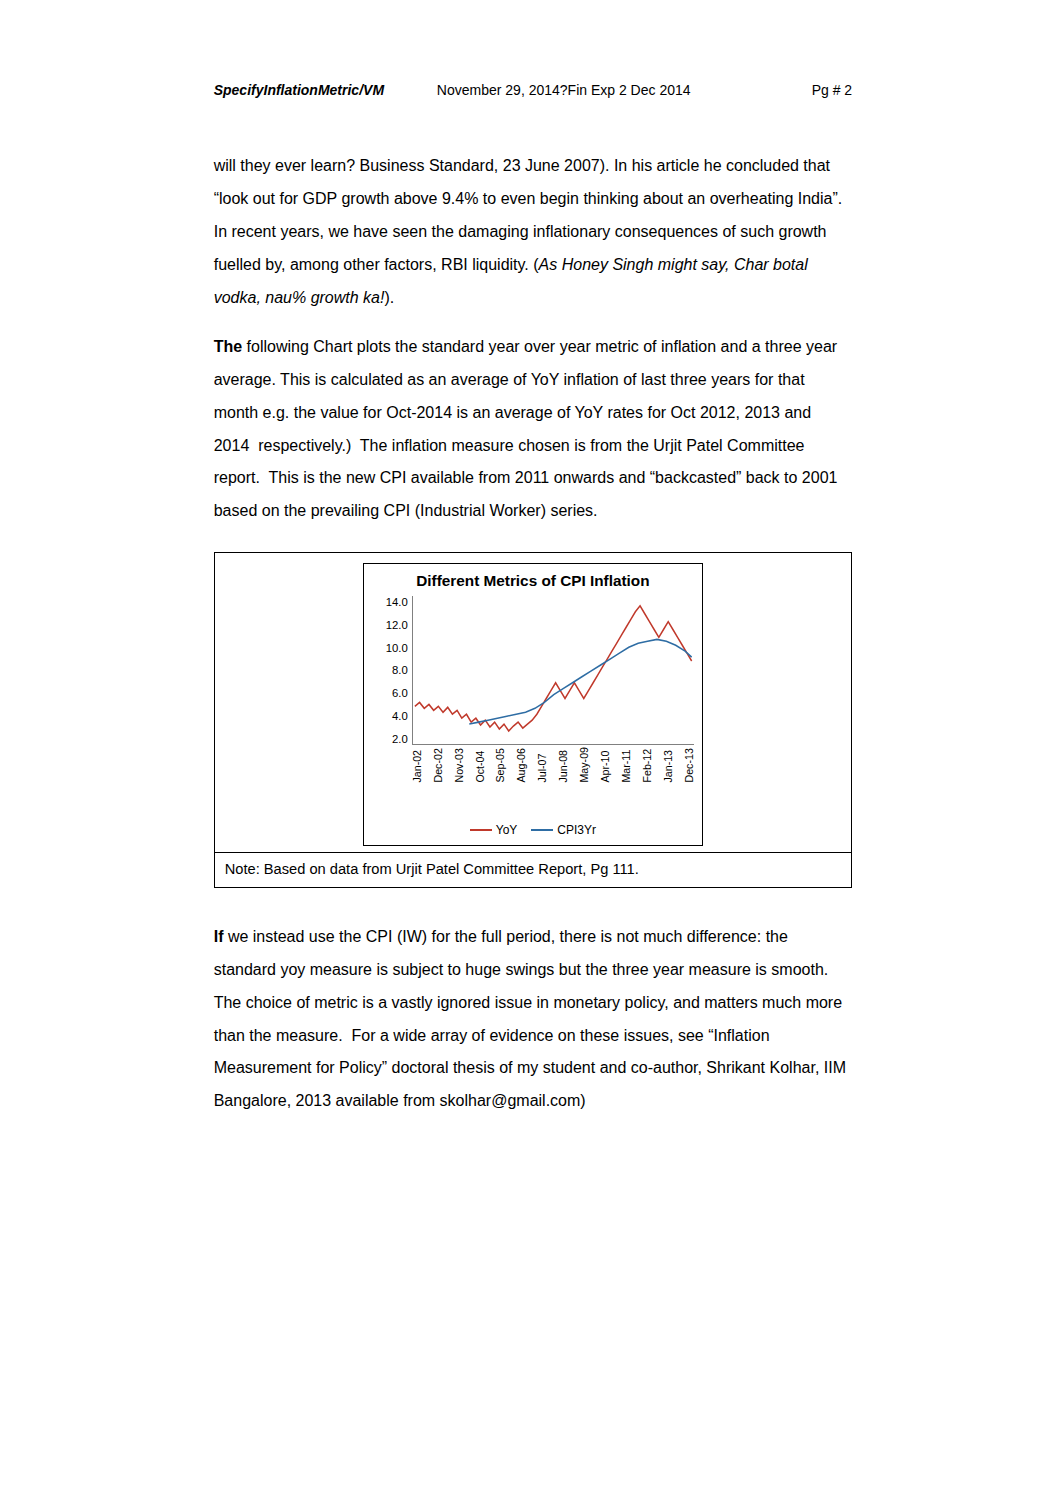SpecifyInflationMetric/VM
November 29, 2014?Fin Exp 2 Dec 2014
Pg # 2
will they ever learn? Business Standard, 23 June 2007). In his article he concluded that “look out for GDP growth above 9.4% to even begin thinking about an overheating India”. In recent years, we have seen the damaging inflationary consequences of such growth fuelled by, among other factors, RBI liquidity. (As Honey Singh might say, Char botal vodka, nau% growth ka!).
The following Chart plots the standard year over year metric of inflation and a three year average. This is calculated as an average of YoY inflation of last three years for that month e.g. the value for Oct-2014 is an average of YoY rates for Oct 2012, 2013 and 2014 respectively.) The inflation measure chosen is from the Urjit Patel Committee report. This is the new CPI available from 2011 onwards and “backcasted” back to 2001 based on the prevailing CPI (Industrial Worker) series.
Different Metrics of CPI Inflation
14.0
12.0
10.0
8.0
6.0
4.0
2.0
Jan-02 Dec-02 Nov-03 Oct-04 Sep-05 Aug-06 Jul-07 Jun-08 May-09 Apr-10 Mar-11 Feb-12 Jan-13 Dec-13
YoY
CPI3Yr
Note: Based on data from Urjit Patel Committee Report, Pg 111.
If we instead use the CPI (IW) for the full period, there is not much difference: the standard yoy measure is subject to huge swings but the three year measure is smooth. The choice of metric is a vastly ignored issue in monetary policy, and matters much more than the measure. For a wide array of evidence on these issues, see “Inflation Measurement for Policy” doctoral thesis of my student and co-author, Shrikant Kolhar, IIM Bangalore, 2013 available from skolhar@gmail.com)